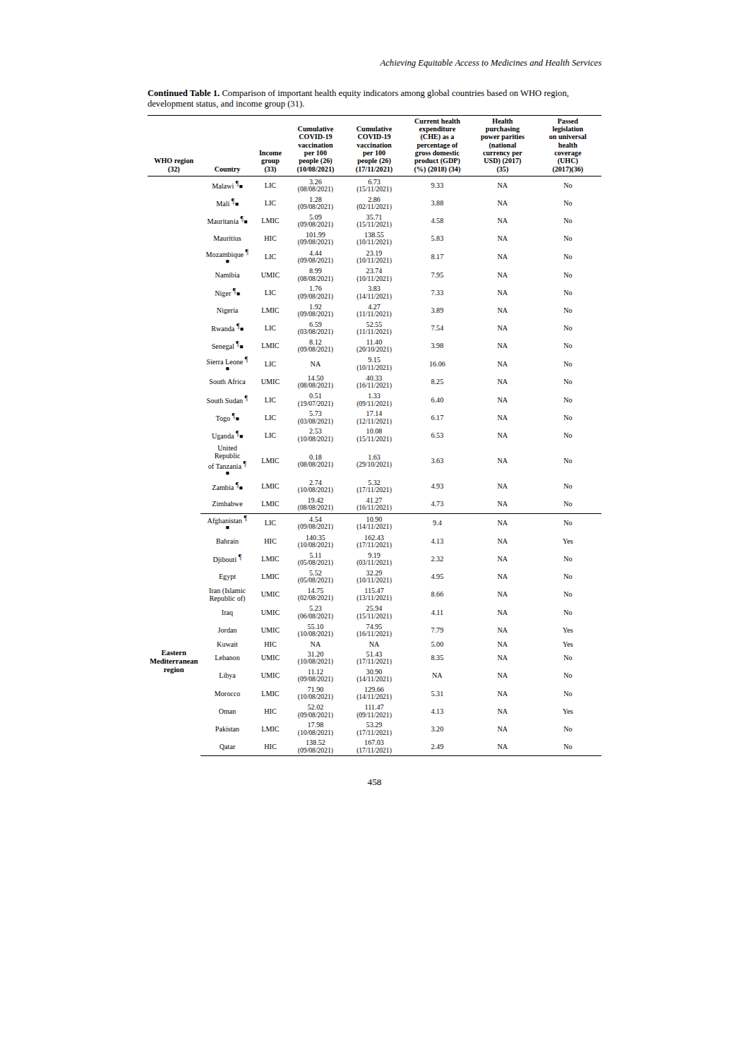Achieving Equitable Access to Medicines and Health Services
Continued Table 1. Comparison of important health equity indicators among global countries based on WHO region, development status, and income group (31).
| WHO region (32) | Country | Income group (33) | Cumulative COVID-19 vaccination per 100 people (26) (10/08/2021) | Cumulative COVID-19 vaccination per 100 people (26) (17/11/2021) | Current health expenditure (CHE) as a percentage of gross domestic product (GDP) (%) (2018) (34) | Health purchasing power parities (national currency per USD) (2017) (35) | Passed legislation on universal health coverage (UHC) (2017)(36) |
| --- | --- | --- | --- | --- | --- | --- | --- |
| | Malawi ¶ ■ | LIC | 3.26 (08/08/2021) | 6.73 (15/11/2021) | 9.33 | NA | No |
| Mali ¶ ■ | LIC | 1.28 (09/08/2021) | 2.86 (02/11/2021) | 3.88 | NA | No |
| Mauritania ¶ ■ | LMIC | 5.09 (09/08/2021) | 35.71 (15/11/2021) | 4.58 | NA | No |
| Mauritius | HIC | 101.99 (09/08/2021) | 138.55 (10/11/2021) | 5.83 | NA | No |
| Mozambique ¶ ■ | LIC | 4.44 (09/08/2021) | 23.19 (10/11/2021) | 8.17 | NA | No |
| Namibia | UMIC | 8.99 (08/08/2021) | 23.74 (10/11/2021) | 7.95 | NA | No |
| Niger ¶ ■ | LIC | 1.76 (09/08/2021) | 3.83 (14/11/2021) | 7.33 | NA | No |
| Nigeria | LMIC | 1.92 (09/08/2021) | 4.27 (11/11/2021) | 3.89 | NA | No |
| Rwanda ¶ ■ | LIC | 6.59 (03/08/2021) | 52.55 (11/11/2021) | 7.54 | NA | No |
| Senegal ¶ ■ | LMIC | 8.12 (09/08/2021) | 11.40 (20/10/2021) | 3.98 | NA | No |
| Sierra Leone ¶ ■ | LIC | NA | 9.15 (10/11/2021) | 16.06 | NA | No |
| South Africa | UMIC | 14.50 (08/08/2021) | 40.33 (16/11/2021) | 8.25 | NA | No |
| South Sudan ¶ | LIC | 0.51 (19/07/2021) | 1.33 (09/11/2021) | 6.40 | NA | No |
| Togo ¶ ■ | LIC | 5.73 (03/08/2021) | 17.14 (12/11/2021) | 6.17 | NA | No |
| Uganda ¶ ■ | LIC | 2.53 (10/08/2021) | 10.08 (15/11/2021) | 6.53 | NA | No |
| United Republic of Tanzania ¶ ■ | LMIC | 0.18 (08/08/2021) | 1.63 (29/10/2021) | 3.63 | NA | No |
| Zambia ¶ ■ | LMIC | 2.74 (10/08/2021) | 5.32 (17/11/2021) | 4.93 | NA | No |
| Zimbabwe | LMIC | 19.42 (08/08/2021) | 41.27 (16/11/2021) | 4.73 | NA | No |
| Afghanistan ¶ ■ | LIC | 4.54 (09/08/2021) | 10.90 (14/11/2021) | 9.4 | NA | No |
| Bahrain | HIC | 140.35 (10/08/2021) | 162.43 (17/11/2021) | 4.13 | NA | Yes |
| Djibouti ¶ | LMIC | 5.11 (05/08/2021) | 9.19 (03/11/2021) | 2.32 | NA | No |
| Eastern Mediterranean region | Egypt | LMIC | 5.52 (05/08/2021) | 32.29 (10/11/2021) | 4.95 | NA | No |
| Iran (Islamic Republic of) | UMIC | 14.75 (02/08/2021) | 115.47 (13/11/2021) | 8.66 | NA | No |
| Iraq | UMIC | 5.23 (06/08/2021) | 25.94 (15/11/2021) | 4.11 | NA | No |
| Jordan | UMIC | 55.10 (10/08/2021) | 74.95 (16/11/2021) | 7.79 | NA | Yes |
| Kuwait | HIC | NA | NA | 5.00 | NA | Yes |
| Lebanon | UMIC | 31.20 (10/08/2021) | 51.43 (17/11/2021) | 8.35 | NA | No |
| Libya | UMIC | 11.12 (09/08/2021) | 30.90 (14/11/2021) | NA | NA | No |
| Morocco | LMIC | 71.90 (10/08/2021) | 129.66 (14/11/2021) | 5.31 | NA | No |
| Oman | HIC | 52.02 (09/08/2021) | 111.47 (09/11/2021) | 4.13 | NA | Yes |
| Pakistan | LMIC | 17.98 (10/08/2021) | 53.29 (17/11/2021) | 3.20 | NA | No |
| Qatar | HIC | 138.52 (09/08/2021) | 167.03 (17/11/2021) | 2.49 | NA | No |
458